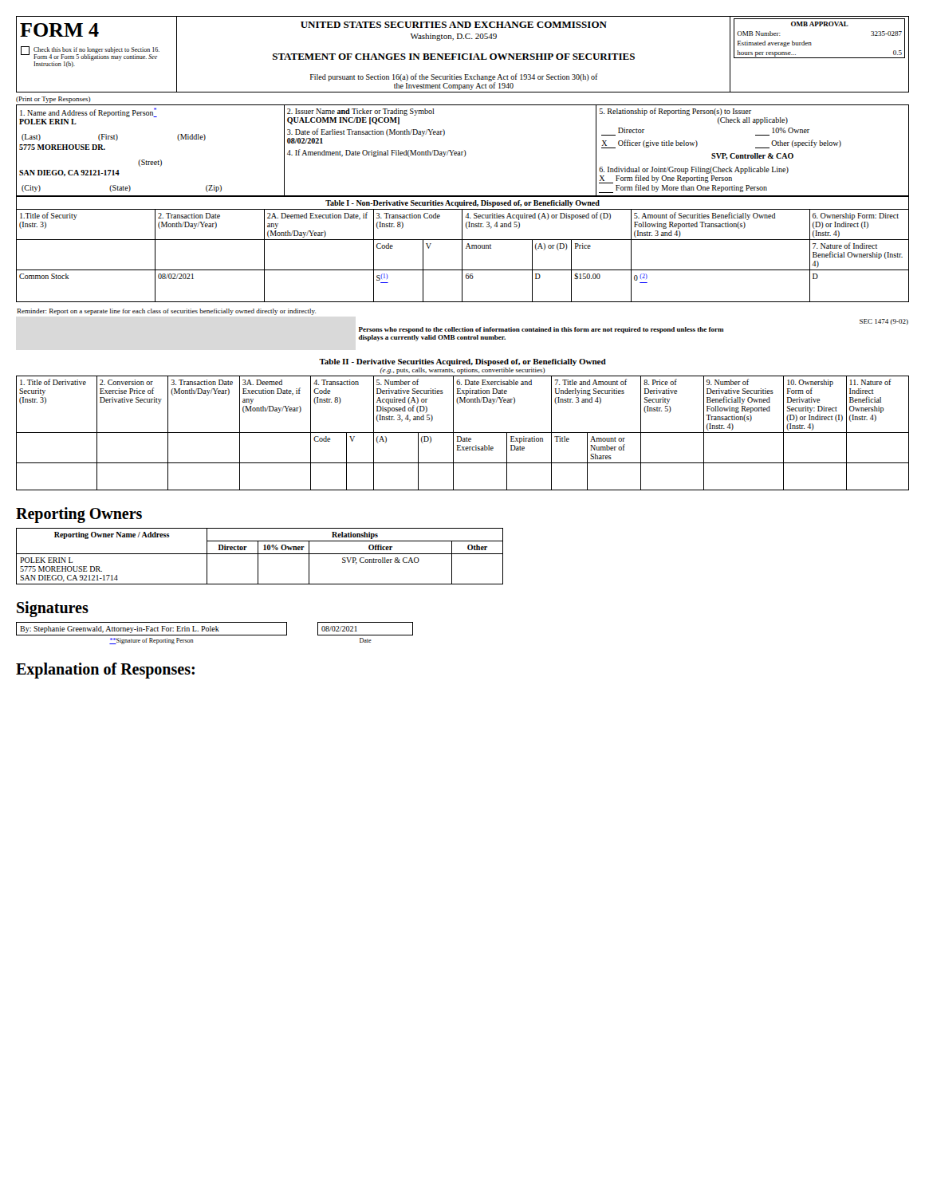| FORM 4 / / Check this box if no longer subject to Section 16. Form 4 or Form 5 obligations may continue. See Instruction 1(b). / | UNITED STATES SECURITIES AND EXCHANGE COMMISSION Washington, D.C. 20549 STATEMENT OF CHANGES IN BENEFICIAL OWNERSHIP OF SECURITIES Filed pursuant to Section 16(a) of the Securities Exchange Act of 1934 or Section 30(h) of the Investment Company Act of 1940 | / OMB APPROVAL / / OMB Number: / 3235-0287 / / Estimated average burden / / hours per response... / 0.5 / |
(Print or Type Responses)
| 1. Name and Address of Reporting Person * POLEK ERIN L / (Last) / (First) / (Middle) / 5775 MOREHOUSE DR. / (Street) / SAN DIEGO, CA 92121-1714 / (City) / (State) / (Zip) / | / 2. Issuer Name and Ticker or Trading Symbol QUALCOMM INC/DE [QCOM] / / 3. Date of Earliest Transaction (Month/Day/Year) 08/02/2021 / / 4. If Amendment, Date Original Filed(Month/Day/Year) / | / 5. Relationship of Reporting Person(s) to Issuer (Check all applicable) / Director / 10% Owner / / X Officer (give title below) / Other (specify below) / / SVP, Controller & CAO / / / 6. Individual or Joint/Group Filing(Check Applicable Line) X Form filed by One Reporting Person Form filed by More than One Reporting Person / |
| Table I - Non-Derivative Securities Acquired, Disposed of, or Beneficially Owned |
| 1.Title of Security (Instr. 3) | 2. Transaction Date (Month/Day/Year) | 2A. Deemed Execution Date, if any (Month/Day/Year) | 3. Transaction Code (Instr. 8) | 4. Securities Acquired (A) or Disposed of (D) (Instr. 3, 4 and 5) | 5. Amount of Securities Beneficially Owned Following Reported Transaction(s) (Instr. 3 and 4) | 6. Ownership Form: Direct (D) or Indirect (I) (Instr. 4) |
| | | | Code | V | Amount | (A) or (D) | Price | | 7. Nature of Indirect Beneficial Ownership (Instr. 4) |
| Common Stock | 08/02/2021 | | S (1) | | 66 | D | $150.00 | 0 (2) | D |
| Reminder: Report on a separate line for each class of securities beneficially owned directly or indirectly. | |
| | Persons who respond to the collection of information contained in this form are not required to respond unless the form displays a currently valid OMB control number. | SEC 1474 (9-02) |
Table II - Derivative Securities Acquired, Disposed of, or Beneficially Owned
(e.g., puts, calls, warrants, options, convertible securities)
| 1. Title of Derivative Security (Instr. 3) | 2. Conversion or Exercise Price of Derivative Security | 3. Transaction Date (Month/Day/Year) | 3A. Deemed Execution Date, if any (Month/Day/Year) | 4. Transaction Code (Instr. 8) | 5. Number of Derivative Securities Acquired (A) or Disposed of (D) (Instr. 3, 4, and 5) | 6. Date Exercisable and Expiration Date (Month/Day/Year) | 7. Title and Amount of Underlying Securities (Instr. 3 and 4) | 8. Price of Derivative Security (Instr. 5) | 9. Number of Derivative Securities Beneficially Owned Following Reported Transaction(s) (Instr. 4) | 10. Ownership Form of Derivative Security: Direct (D) or Indirect (I) (Instr. 4) | 11. Nature of Indirect Beneficial Ownership (Instr. 4) |
| --- | --- | --- | --- | --- | --- | --- | --- | --- | --- | --- | --- |
| | | | | Code | V | (A) | (D) | Date Exercisable | Expiration Date | Title | Amount or Number of Shares | | | | |
Reporting Owners
| Reporting Owner Name / Address | Relationships |
| --- | --- |
| Director | 10% Owner | Officer | Other |
| POLEK ERIN L 5775 MOREHOUSE DR. SAN DIEGO, CA 92121-1714 | | | SVP, Controller & CAO | |
Signatures
| By: Stephanie Greenwald, Attorney-in-Fact For: Erin L. Polek | | 08/02/2021 |
| ** Signature of Reporting Person | | Date |
Explanation of Responses: